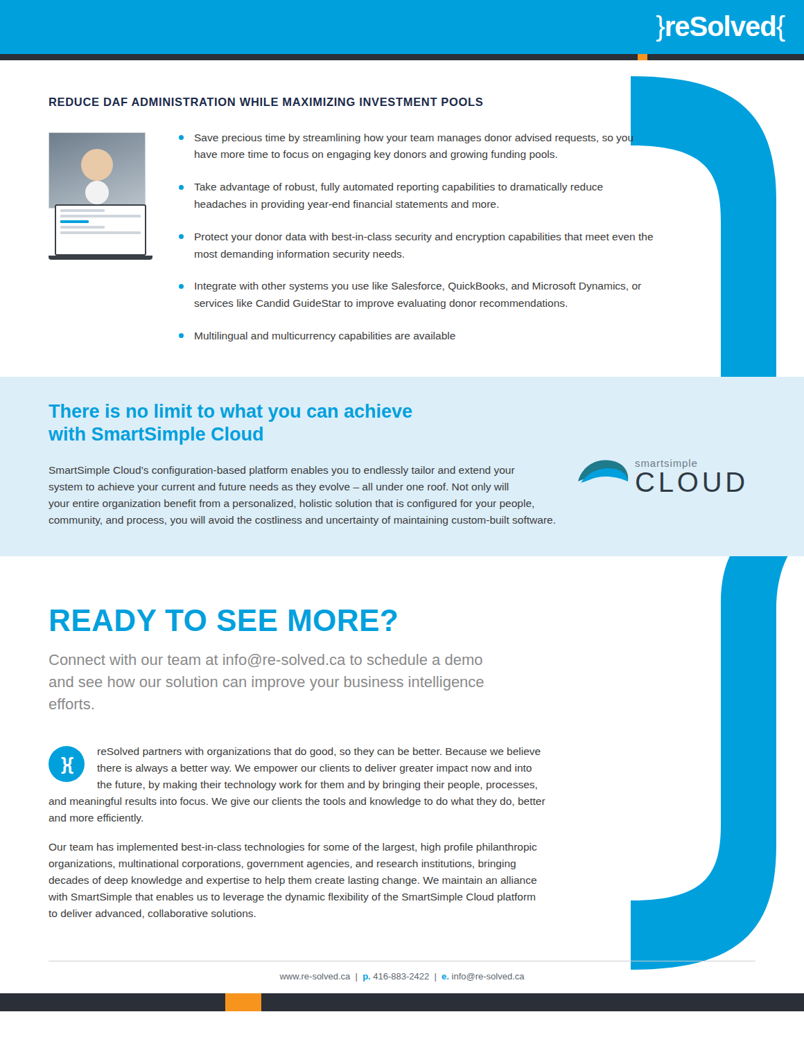}reSolved{
Reduce DAF Administration While Maximizing Investment Pools
Save precious time by streamlining how your team manages donor advised requests, so you have more time to focus on engaging key donors and growing funding pools.
Take advantage of robust, fully automated reporting capabilities to dramatically reduce headaches in providing year-end financial statements and more.
Protect your donor data with best-in-class security and encryption capabilities that meet even the most demanding information security needs.
Integrate with other systems you use like Salesforce, QuickBooks, and Microsoft Dynamics, or services like Candid GuideStar to improve evaluating donor recommendations.
Multilingual and multicurrency capabilities are available
There is no limit to what you can achieve
with SmartSimple Cloud
smartsimple
CLOUD
SmartSimple Cloud’s configuration-based platform enables you to endlessly tailor and extend your system to achieve your current and future needs as they evolve – all under one roof. Not only will
your entire organization benefit from a personalized, holistic solution that is configured for your people, community, and process, you will avoid the costliness and uncertainty of maintaining custom-built software.
READY TO SEE MORE?
Connect with our team at info@re-solved.ca to schedule a demo and see how our solution can improve your business intelligence efforts.
}{
reSolved partners with organizations that do good, so they can be better. Because we believe there is always a better way. We empower our clients to deliver greater impact now and into the future, by making their technology work for them and by bringing their people, processes, and meaningful results into focus. We give our clients the tools and knowledge to do what they do, better and more efficiently.
Our team has implemented best-in-class technologies for some of the largest, high profile philanthropic organizations, multinational corporations, government agencies, and research institutions, bringing decades of deep knowledge and expertise to help them create lasting change. We maintain an alliance with SmartSimple that enables us to leverage the dynamic flexibility of the SmartSimple Cloud platform to deliver advanced, collaborative solutions.
www.re-solved.ca | p. 416-883-2422 | e. info@re-solved.ca